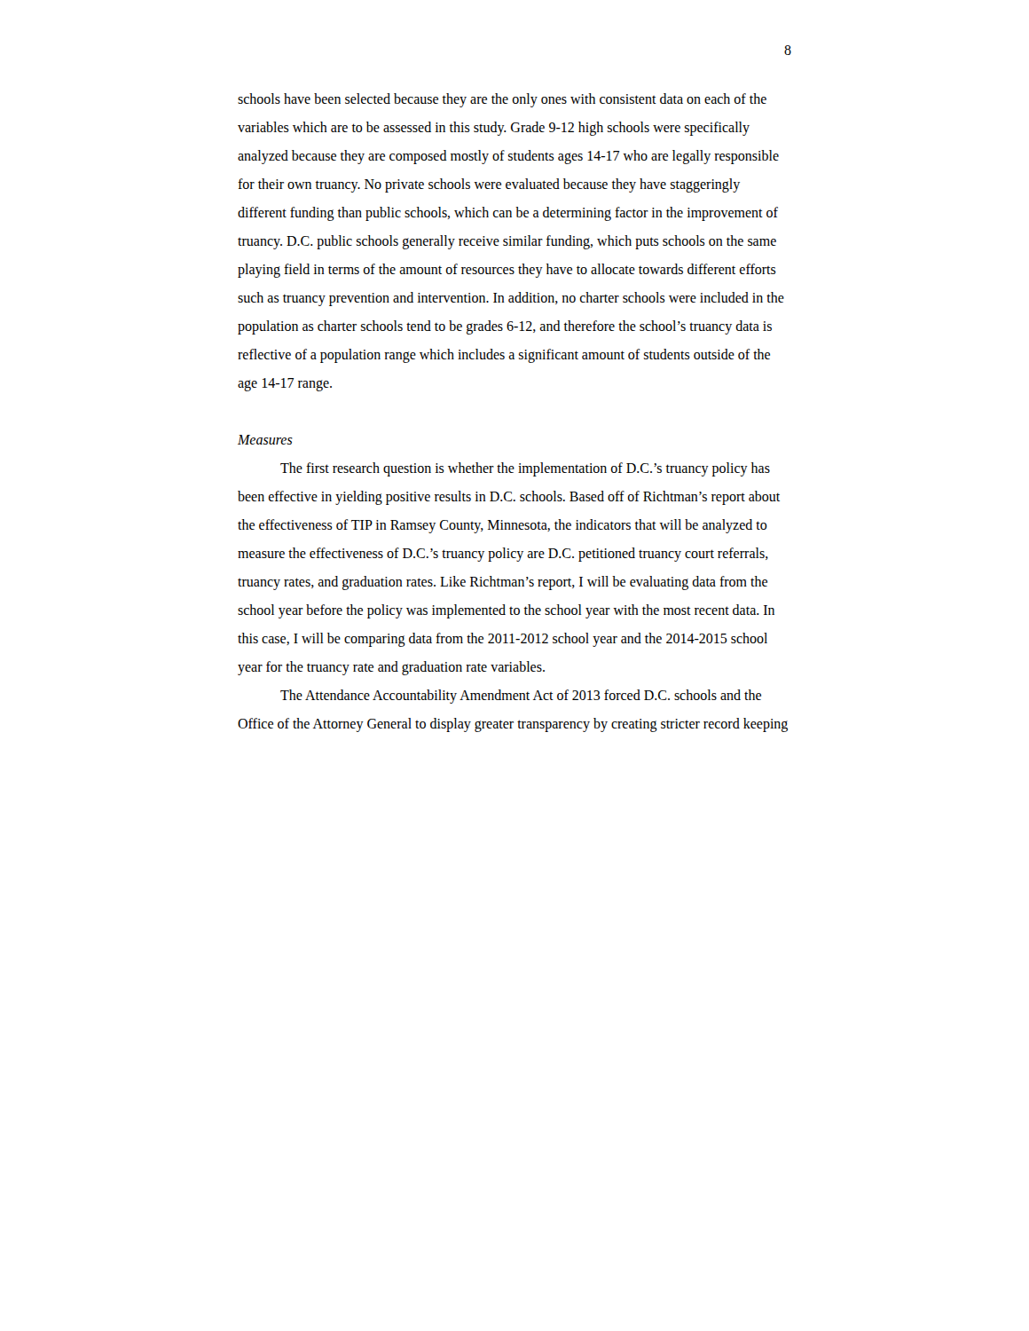8
schools have been selected because they are the only ones with consistent data on each of the variables which are to be assessed in this study. Grade 9-12 high schools were specifically analyzed because they are composed mostly of students ages 14-17 who are legally responsible for their own truancy. No private schools were evaluated because they have staggeringly different funding than public schools, which can be a determining factor in the improvement of truancy. D.C. public schools generally receive similar funding, which puts schools on the same playing field in terms of the amount of resources they have to allocate towards different efforts such as truancy prevention and intervention. In addition, no charter schools were included in the population as charter schools tend to be grades 6-12, and therefore the school’s truancy data is reflective of a population range which includes a significant amount of students outside of the age 14-17 range.
Measures
The first research question is whether the implementation of D.C.’s truancy policy has been effective in yielding positive results in D.C. schools. Based off of Richtman’s report about the effectiveness of TIP in Ramsey County, Minnesota, the indicators that will be analyzed to measure the effectiveness of D.C.’s truancy policy are D.C. petitioned truancy court referrals, truancy rates, and graduation rates. Like Richtman’s report, I will be evaluating data from the school year before the policy was implemented to the school year with the most recent data. In this case, I will be comparing data from the 2011-2012 school year and the 2014-2015 school year for the truancy rate and graduation rate variables.
The Attendance Accountability Amendment Act of 2013 forced D.C. schools and the Office of the Attorney General to display greater transparency by creating stricter record keeping